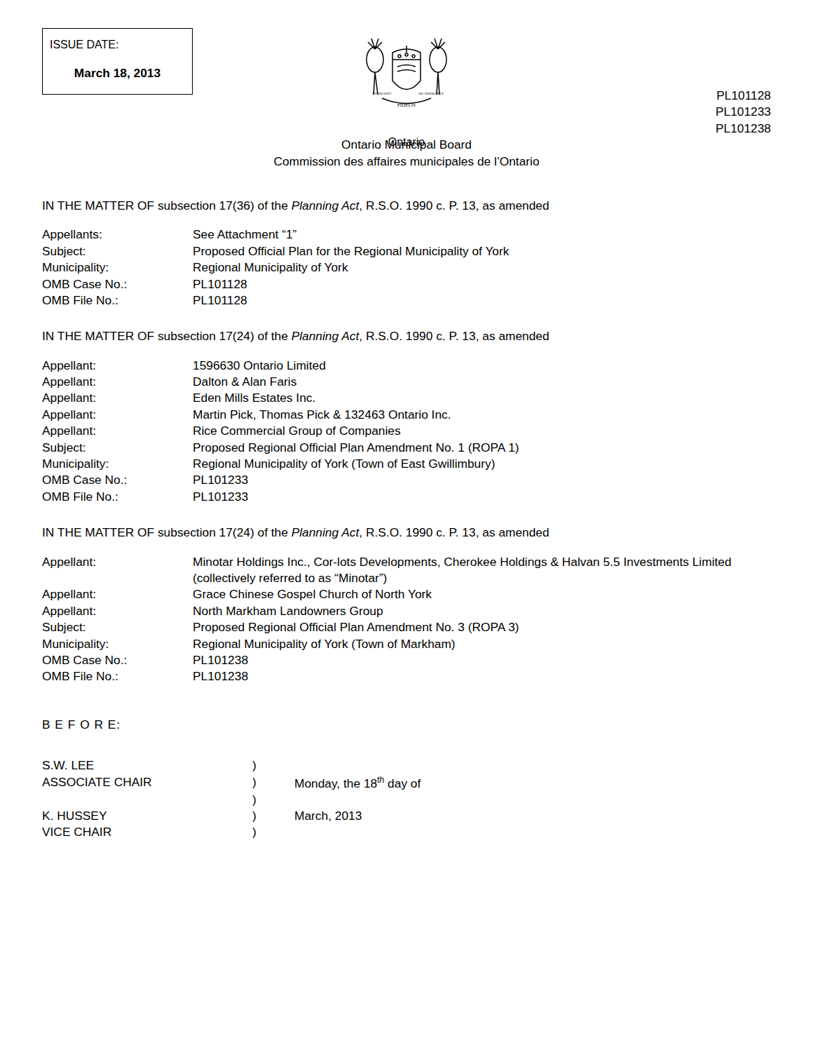ISSUE DATE:
March 18, 2013
Ontario
PL101128
PL101233
PL101238
Ontario Municipal Board
Commission des affaires municipales de l’Ontario
IN THE MATTER OF subsection 17(36) of the Planning Act, R.S.O. 1990 c. P. 13, as amended
| Appellants: | See Attachment “1” |
| Subject: | Proposed Official Plan for the Regional Municipality of York |
| Municipality: | Regional Municipality of York |
| OMB Case No.: | PL101128 |
| OMB File No.: | PL101128 |
IN THE MATTER OF subsection 17(24) of the Planning Act, R.S.O. 1990 c. P. 13, as amended
| Appellant: | 1596630 Ontario Limited |
| Appellant: | Dalton & Alan Faris |
| Appellant: | Eden Mills Estates Inc. |
| Appellant: | Martin Pick, Thomas Pick & 132463 Ontario Inc. |
| Appellant: | Rice Commercial Group of Companies |
| Subject: | Proposed Regional Official Plan Amendment No. 1 (ROPA 1) |
| Municipality: | Regional Municipality of York (Town of East Gwillimbury) |
| OMB Case No.: | PL101233 |
| OMB File No.: | PL101233 |
IN THE MATTER OF subsection 17(24) of the Planning Act, R.S.O. 1990 c. P. 13, as amended
| Appellant: | Minotar Holdings Inc., Cor-lots Developments, Cherokee Holdings & Halvan 5.5 Investments Limited (collectively referred to as “Minotar”) |
| Appellant: | Grace Chinese Gospel Church of North York |
| Appellant: | North Markham Landowners Group |
| Subject: | Proposed Regional Official Plan Amendment No. 3 (ROPA 3) |
| Municipality: | Regional Municipality of York (Town of Markham) |
| OMB Case No.: | PL101238 |
| OMB File No.: | PL101238 |
B E F O R E:
| S.W. LEE | ) | |
| ASSOCIATE CHAIR | ) | Monday, the 18 th day of |
| | ) | |
| K. HUSSEY | ) | March, 2013 |
| VICE CHAIR | ) | |